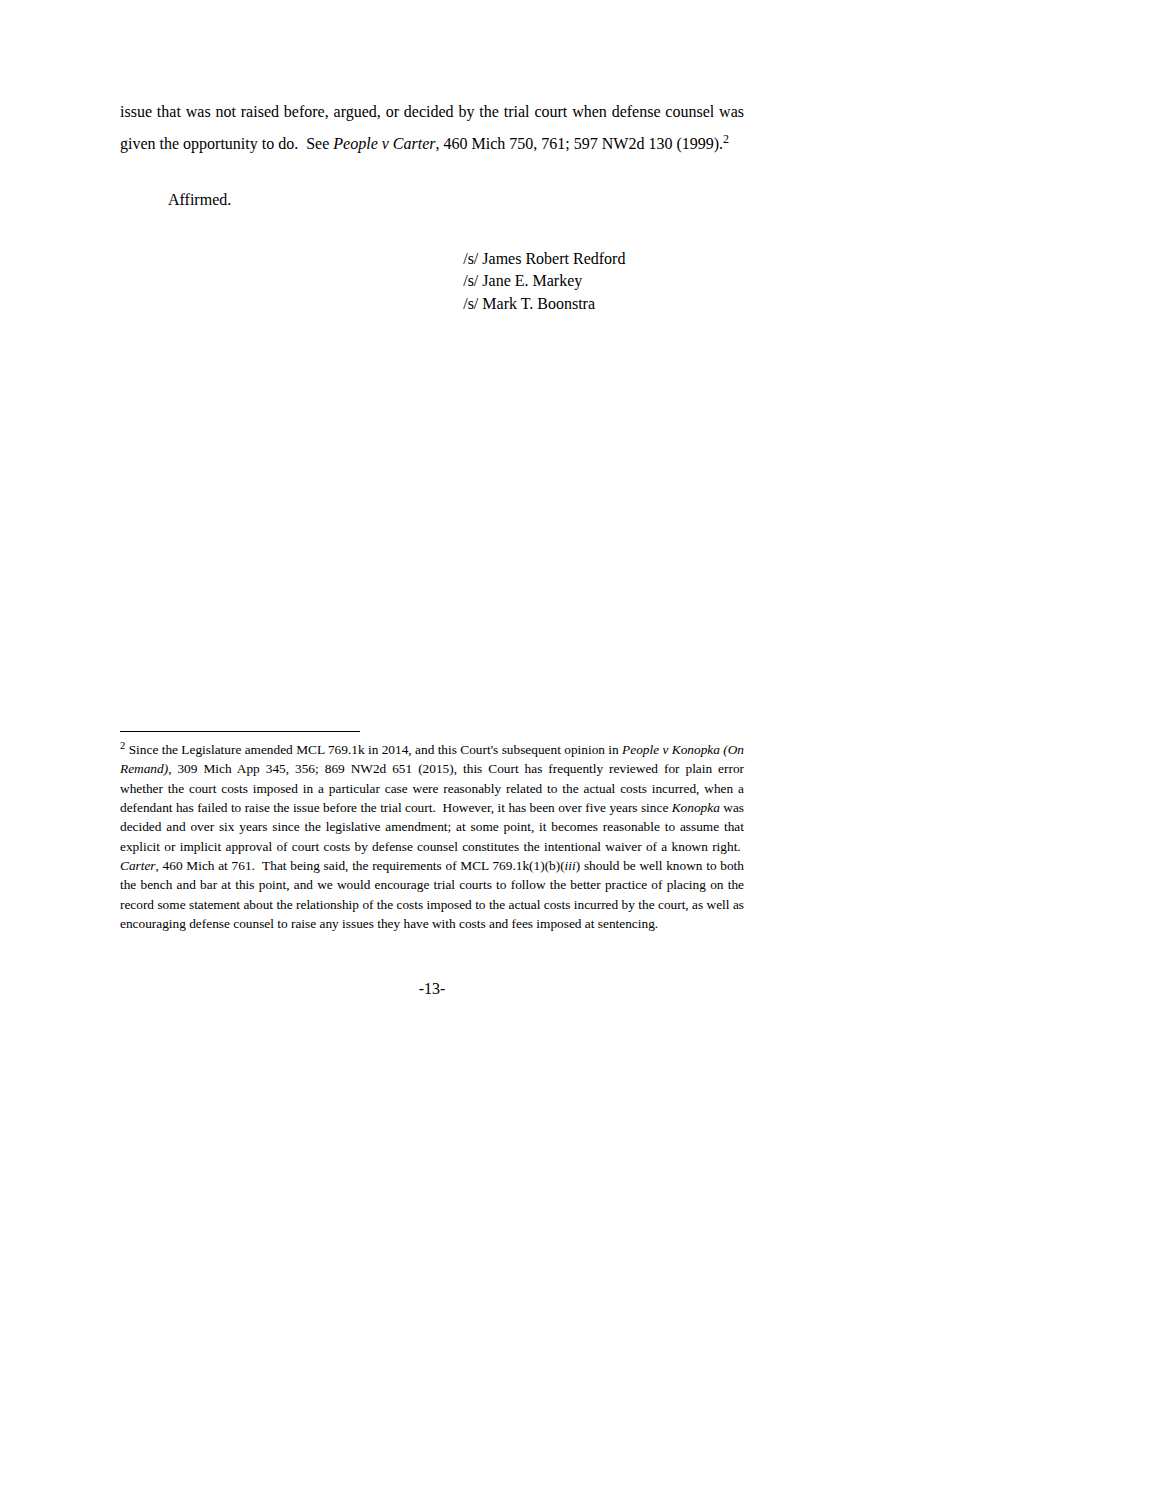issue that was not raised before, argued, or decided by the trial court when defense counsel was given the opportunity to do. See People v Carter, 460 Mich 750, 761; 597 NW2d 130 (1999).2
Affirmed.
/s/ James Robert Redford
/s/ Jane E. Markey
/s/ Mark T. Boonstra
2 Since the Legislature amended MCL 769.1k in 2014, and this Court's subsequent opinion in People v Konopka (On Remand), 309 Mich App 345, 356; 869 NW2d 651 (2015), this Court has frequently reviewed for plain error whether the court costs imposed in a particular case were reasonably related to the actual costs incurred, when a defendant has failed to raise the issue before the trial court. However, it has been over five years since Konopka was decided and over six years since the legislative amendment; at some point, it becomes reasonable to assume that explicit or implicit approval of court costs by defense counsel constitutes the intentional waiver of a known right. Carter, 460 Mich at 761. That being said, the requirements of MCL 769.1k(1)(b)(iii) should be well known to both the bench and bar at this point, and we would encourage trial courts to follow the better practice of placing on the record some statement about the relationship of the costs imposed to the actual costs incurred by the court, as well as encouraging defense counsel to raise any issues they have with costs and fees imposed at sentencing.
-13-